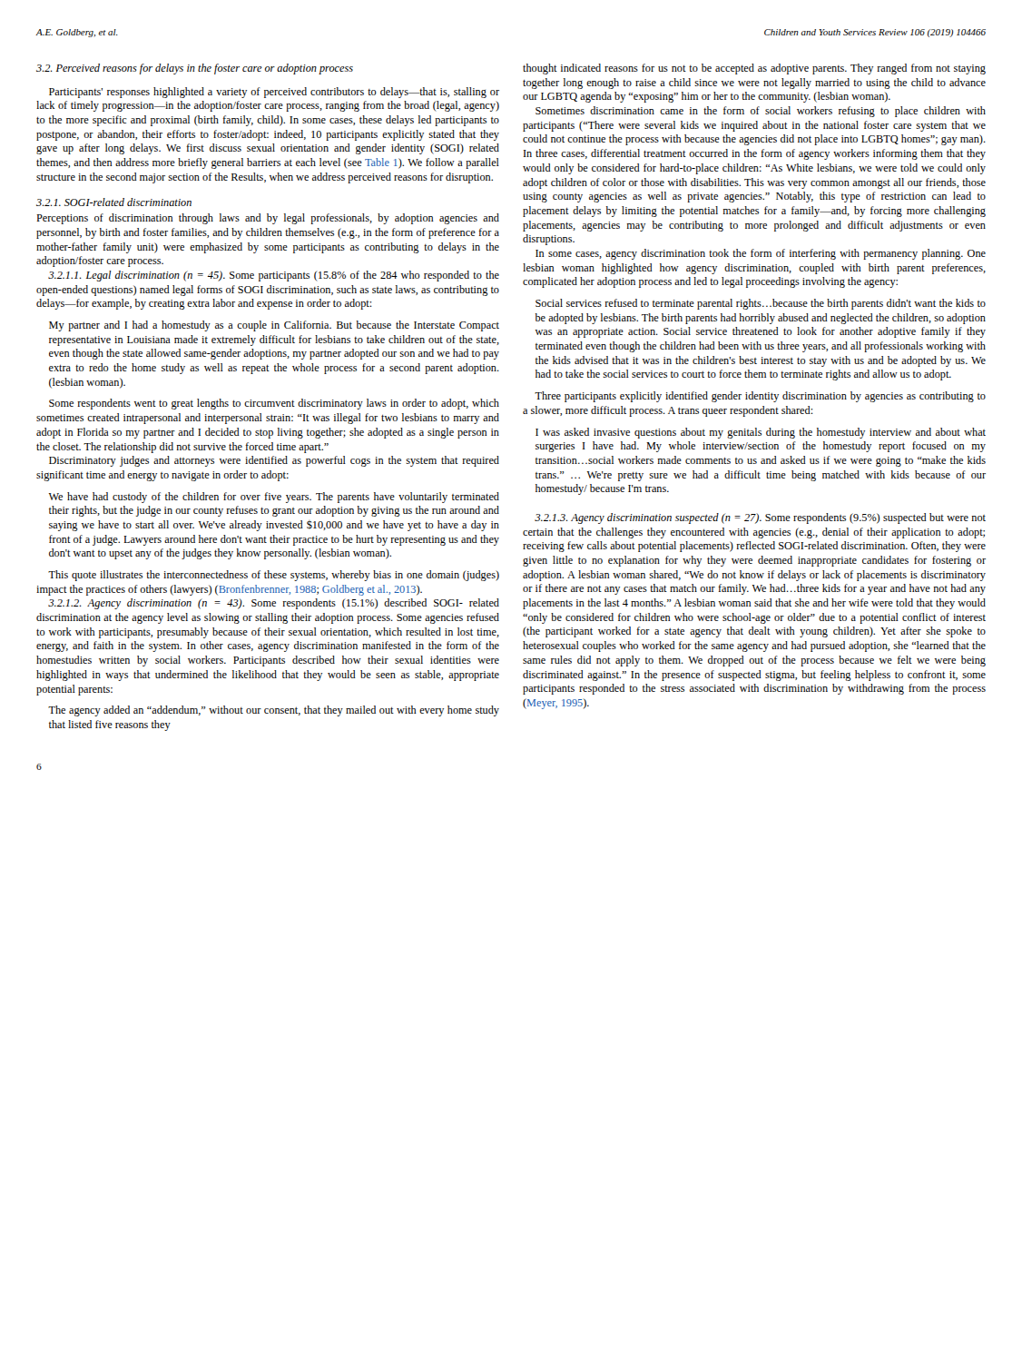A.E. Goldberg, et al.
Children and Youth Services Review 106 (2019) 104466
3.2. Perceived reasons for delays in the foster care or adoption process
Participants' responses highlighted a variety of perceived contributors to delays—that is, stalling or lack of timely progression—in the adoption/foster care process, ranging from the broad (legal, agency) to the more specific and proximal (birth family, child). In some cases, these delays led participants to postpone, or abandon, their efforts to foster/adopt: indeed, 10 participants explicitly stated that they gave up after long delays. We first discuss sexual orientation and gender identity (SOGI) related themes, and then address more briefly general barriers at each level (see Table 1). We follow a parallel structure in the second major section of the Results, when we address perceived reasons for disruption.
3.2.1. SOGI-related discrimination
Perceptions of discrimination through laws and by legal professionals, by adoption agencies and personnel, by birth and foster families, and by children themselves (e.g., in the form of preference for a mother-father family unit) were emphasized by some participants as contributing to delays in the adoption/foster care process.
3.2.1.1. Legal discrimination (n = 45). Some participants (15.8% of the 284 who responded to the open-ended questions) named legal forms of SOGI discrimination, such as state laws, as contributing to delays—for example, by creating extra labor and expense in order to adopt:
My partner and I had a homestudy as a couple in California. But because the Interstate Compact representative in Louisiana made it extremely difficult for lesbians to take children out of the state, even though the state allowed same-gender adoptions, my partner adopted our son and we had to pay extra to redo the home study as well as repeat the whole process for a second parent adoption. (lesbian woman).
Some respondents went to great lengths to circumvent discriminatory laws in order to adopt, which sometimes created intrapersonal and interpersonal strain: “It was illegal for two lesbians to marry and adopt in Florida so my partner and I decided to stop living together; she adopted as a single person in the closet. The relationship did not survive the forced time apart.”
Discriminatory judges and attorneys were identified as powerful cogs in the system that required significant time and energy to navigate in order to adopt:
We have had custody of the children for over five years. The parents have voluntarily terminated their rights, but the judge in our county refuses to grant our adoption by giving us the run around and saying we have to start all over. We've already invested $10,000 and we have yet to have a day in front of a judge. Lawyers around here don't want their practice to be hurt by representing us and they don't want to upset any of the judges they know personally. (lesbian woman).
This quote illustrates the interconnectedness of these systems, whereby bias in one domain (judges) impact the practices of others (lawyers) (Bronfenbrenner, 1988; Goldberg et al., 2013).
3.2.1.2. Agency discrimination (n = 43). Some respondents (15.1%) described SOGI- related discrimination at the agency level as slowing or stalling their adoption process. Some agencies refused to work with participants, presumably because of their sexual orientation, which resulted in lost time, energy, and faith in the system. In other cases, agency discrimination manifested in the form of the homestudies written by social workers. Participants described how their sexual identities were highlighted in ways that undermined the likelihood that they would be seen as stable, appropriate potential parents:
The agency added an “addendum,” without our consent, that they mailed out with every home study that listed five reasons they
thought indicated reasons for us not to be accepted as adoptive parents. They ranged from not staying together long enough to raise a child since we were not legally married to using the child to advance our LGBTQ agenda by “exposing” him or her to the community. (lesbian woman).
Sometimes discrimination came in the form of social workers refusing to place children with participants (“There were several kids we inquired about in the national foster care system that we could not continue the process with because the agencies did not place into LGBTQ homes”; gay man). In three cases, differential treatment occurred in the form of agency workers informing them that they would only be considered for hard-to-place children: “As White lesbians, we were told we could only adopt children of color or those with disabilities. This was very common amongst all our friends, those using county agencies as well as private agencies.” Notably, this type of restriction can lead to placement delays by limiting the potential matches for a family—and, by forcing more challenging placements, agencies may be contributing to more prolonged and difficult adjustments or even disruptions.
In some cases, agency discrimination took the form of interfering with permanency planning. One lesbian woman highlighted how agency discrimination, coupled with birth parent preferences, complicated her adoption process and led to legal proceedings involving the agency:
Social services refused to terminate parental rights…because the birth parents didn't want the kids to be adopted by lesbians. The birth parents had horribly abused and neglected the children, so adoption was an appropriate action. Social service threatened to look for another adoptive family if they terminated even though the children had been with us three years, and all professionals working with the kids advised that it was in the children's best interest to stay with us and be adopted by us. We had to take the social services to court to force them to terminate rights and allow us to adopt.
Three participants explicitly identified gender identity discrimination by agencies as contributing to a slower, more difficult process. A trans queer respondent shared:
I was asked invasive questions about my genitals during the homestudy interview and about what surgeries I have had. My whole interview/section of the homestudy report focused on my transition…social workers made comments to us and asked us if we were going to “make the kids trans.” … We're pretty sure we had a difficult time being matched with kids because of our homestudy/ because I'm trans.
3.2.1.3. Agency discrimination suspected (n = 27). Some respondents (9.5%) suspected but were not certain that the challenges they encountered with agencies (e.g., denial of their application to adopt; receiving few calls about potential placements) reflected SOGI-related discrimination. Often, they were given little to no explanation for why they were deemed inappropriate candidates for fostering or adoption. A lesbian woman shared, “We do not know if delays or lack of placements is discriminatory or if there are not any cases that match our family. We had…three kids for a year and have not had any placements in the last 4 months.” A lesbian woman said that she and her wife were told that they would “only be considered for children who were school-age or older” due to a potential conflict of interest (the participant worked for a state agency that dealt with young children). Yet after she spoke to heterosexual couples who worked for the same agency and had pursued adoption, she “learned that the same rules did not apply to them. We dropped out of the process because we felt we were being discriminated against.” In the presence of suspected stigma, but feeling helpless to confront it, some participants responded to the stress associated with discrimination by withdrawing from the process (Meyer, 1995).
6